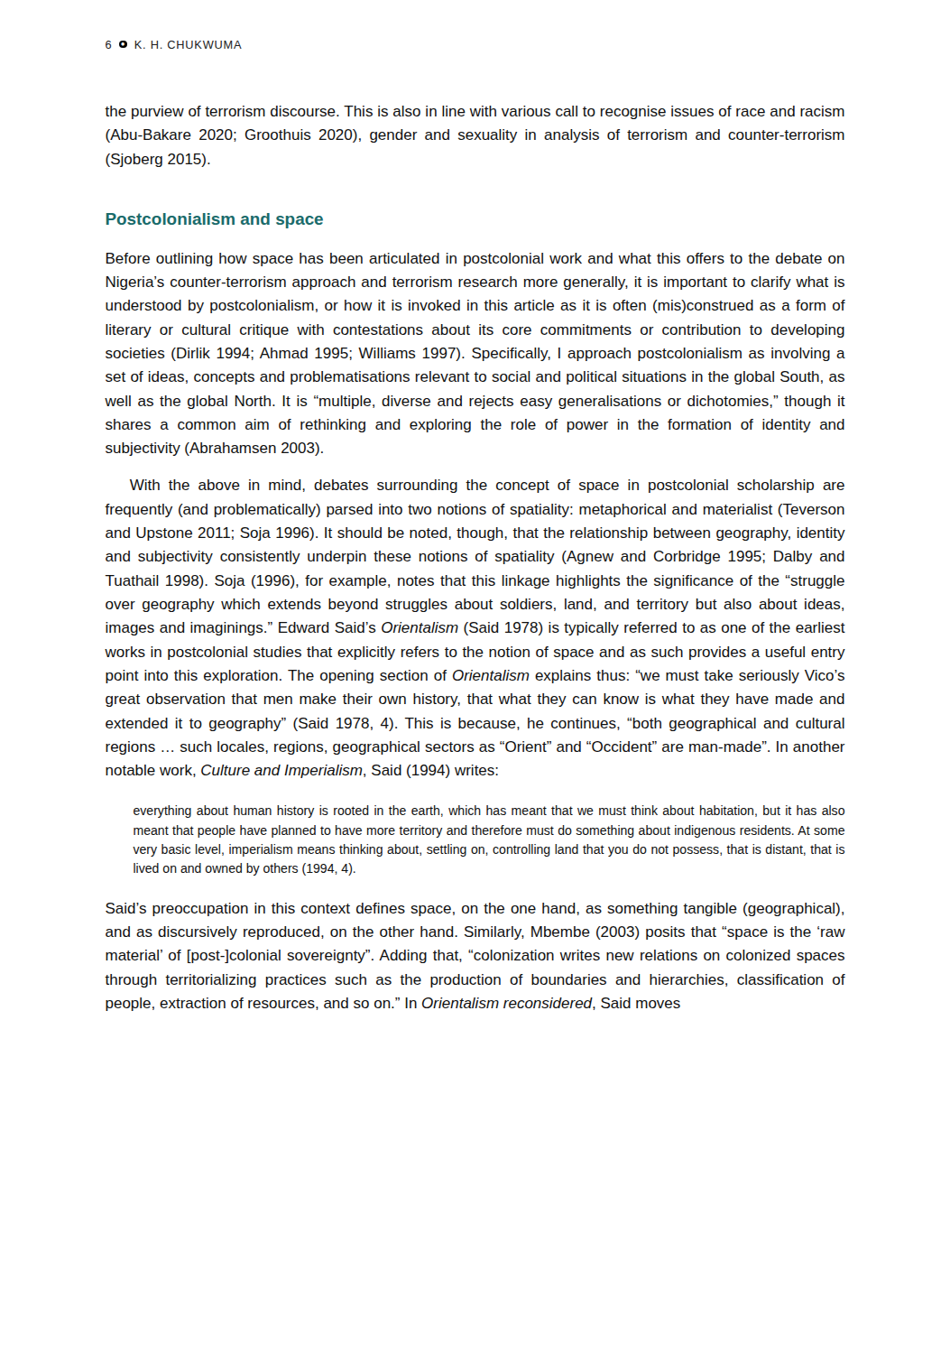6 ● K. H. CHUKWUMA
the purview of terrorism discourse. This is also in line with various call to recognise issues of race and racism (Abu-Bakare 2020; Groothuis 2020), gender and sexuality in analysis of terrorism and counter-terrorism (Sjoberg 2015).
Postcolonialism and space
Before outlining how space has been articulated in postcolonial work and what this offers to the debate on Nigeria’s counter-terrorism approach and terrorism research more generally, it is important to clarify what is understood by postcolonialism, or how it is invoked in this article as it is often (mis)construed as a form of literary or cultural critique with contestations about its core commitments or contribution to developing societies (Dirlik 1994; Ahmad 1995; Williams 1997). Specifically, I approach postcolonialism as involving a set of ideas, concepts and problematisations relevant to social and political situations in the global South, as well as the global North. It is “multiple, diverse and rejects easy generalisations or dichotomies,” though it shares a common aim of rethinking and exploring the role of power in the formation of identity and subjectivity (Abrahamsen 2003).
With the above in mind, debates surrounding the concept of space in postcolonial scholarship are frequently (and problematically) parsed into two notions of spatiality: metaphorical and materialist (Teverson and Upstone 2011; Soja 1996). It should be noted, though, that the relationship between geography, identity and subjectivity consistently underpin these notions of spatiality (Agnew and Corbridge 1995; Dalby and Tuathail 1998). Soja (1996), for example, notes that this linkage highlights the significance of the “struggle over geography which extends beyond struggles about soldiers, land, and territory but also about ideas, images and imaginings.” Edward Said’s Orientalism (Said 1978) is typically referred to as one of the earliest works in postcolonial studies that explicitly refers to the notion of space and as such provides a useful entry point into this exploration. The opening section of Orientalism explains thus: “we must take seriously Vico’s great observation that men make their own history, that what they can know is what they have made and extended it to geography” (Said 1978, 4). This is because, he continues, “both geographical and cultural regions … such locales, regions, geographical sectors as “Orient” and “Occident” are man-made”. In another notable work, Culture and Imperialism, Said (1994) writes:
everything about human history is rooted in the earth, which has meant that we must think about habitation, but it has also meant that people have planned to have more territory and therefore must do something about indigenous residents. At some very basic level, imperialism means thinking about, settling on, controlling land that you do not possess, that is distant, that is lived on and owned by others (1994, 4).
Said’s preoccupation in this context defines space, on the one hand, as something tangible (geographical), and as discursively reproduced, on the other hand. Similarly, Mbembe (2003) posits that “space is the ‘raw material’ of [post-]colonial sovereignty”. Adding that, “colonization writes new relations on colonized spaces through territorializing practices such as the production of boundaries and hierarchies, classification of people, extraction of resources, and so on.” In Orientalism reconsidered, Said moves